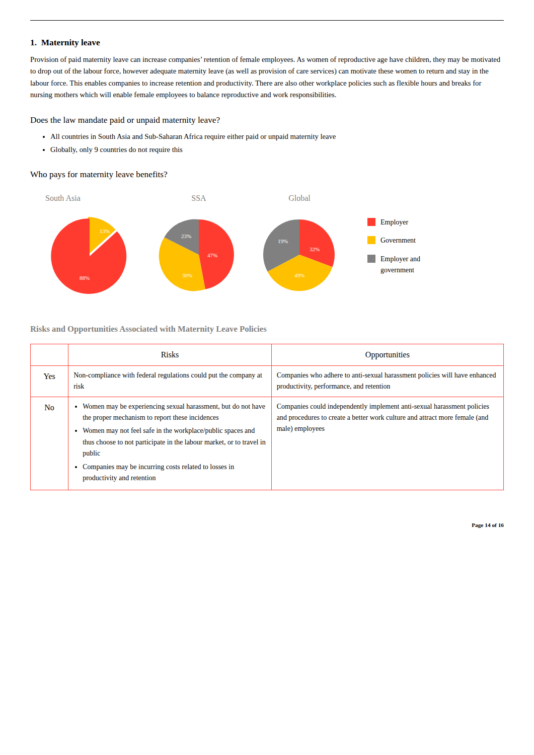1. Maternity leave
Provision of paid maternity leave can increase companies’ retention of female employees. As women of reproductive age have children, they may be motivated to drop out of the labour force, however adequate maternity leave (as well as provision of care services) can motivate these women to return and stay in the labour force. This enables companies to increase retention and productivity. There are also other workplace policies such as flexible hours and breaks for nursing mothers which will enable female employees to balance reproductive and work responsibilities.
Does the law mandate paid or unpaid maternity leave?
All countries in South Asia and Sub-Saharan Africa require either paid or unpaid maternity leave
Globally, only 9 countries do not require this
Who pays for maternity leave benefits?
South Asia
13% 88%
SSA
47% 30% 23%
Global
32% 49% 19%
Employer
Government
Employer and
government
Risks and Opportunities Associated with Maternity Leave Policies
| | Risks | Opportunities |
| --- | --- | --- |
| Yes | Non-compliance with federal regulations could put the company at risk | Companies who adhere to anti-sexual harassment policies will have enhanced productivity, performance, and retention |
| No | Women may be experiencing sexual harassment, but do not have the proper mechanism to report these incidences Women may not feel safe in the workplace/public spaces and thus choose to not participate in the labour market, or to travel in public Companies may be incurring costs related to losses in productivity and retention | Companies could independently implement anti-sexual harassment policies and procedures to create a better work culture and attract more female (and male) employees |
Page 14 of 16